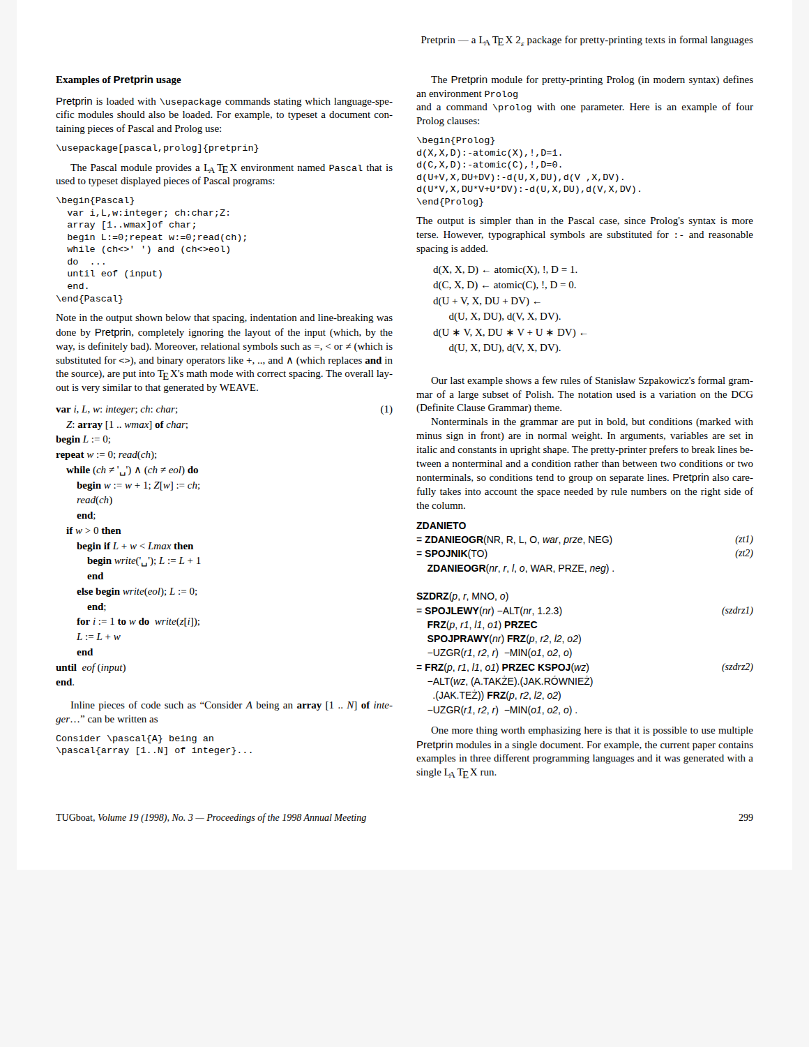Pretprin — a LATEX 2ε package for pretty-printing texts in formal languages
Examples of Pretprin usage
Pretprin is loaded with \usepackage commands stating which language-specific modules should also be loaded. For example, to typeset a document containing pieces of Pascal and Prolog use:
\usepackage[pascal,prolog]{pretprin}
The Pascal module provides a LATEX environment named Pascal that is used to typeset displayed pieces of Pascal programs:
\begin{Pascal}
  var i,L,w:integer; ch:char;Z:
  array [1..wmax]of char;
  begin L:=0;repeat w:=0;read(ch);
  while (ch<>' ') and (ch<>eol)
  do  ...
  until eof (input)
  end.
\end{Pascal}
Note in the output shown below that spacing, indentation and line-breaking was done by Pretprin, completely ignoring the layout of the input (which, by the way, is definitely bad). Moreover, relational symbols such as =, < or ≠ (which is substituted for <>), and binary operators like +, .., and ∧ (which replaces and in the source), are put into TEX's math mode with correct spacing. The overall layout is very similar to that generated by WEAVE.
var i, L, w: integer; ch: char;(1) Z: array [1 .. wmax] of char; begin L := 0; repeat w := 0; read(ch); while (ch ≠ '␣') ∧ (ch ≠ eol) do begin w := w + 1; Z[w] := ch; read(ch) end; if w > 0 then begin if L + w < Lmax then begin write('␣'); L := L + 1 end else begin write(eol); L := 0; end; for i := 1 to w do write(z[i]); L := L + w end until eof (input) end.
Inline pieces of code such as “Consider A being an array [1 .. N] of integer…” can be written as
Consider \pascal{A} being an
\pascal{array [1..N] of integer}...
The Pretprin module for pretty-printing Prolog (in modern syntax) defines an environment Prolog
and a command \prolog with one parameter. Here is an example of four Prolog clauses:
\begin{Prolog}
d(X,X,D):-atomic(X),!,D=1.
d(C,X,D):-atomic(C),!,D=0.
d(U+V,X,DU+DV):-d(U,X,DU),d(V ,X,DV).
d(U*V,X,DU*V+U*DV):-d(U,X,DU),d(V,X,DV).
\end{Prolog}
The output is simpler than in the Pascal case, since Prolog's syntax is more terse. However, typographical symbols are substituted for :- and reasonable spacing is added.
d(X, X, D) ← atomic(X), !, D = 1. d(C, X, D) ← atomic(C), !, D = 0. d(U + V, X, DU + DV) ← d(U, X, DU), d(V, X, DV). d(U ∗ V, X, DU ∗ V + U ∗ DV) ← d(U, X, DU), d(V, X, DV).
Our last example shows a few rules of Stanisław Szpakowicz's formal grammar of a large subset of Polish. The notation used is a variation on the DCG (Definite Clause Grammar) theme.
Nonterminals in the grammar are put in bold, but conditions (marked with minus sign in front) are in normal weight. In arguments, variables are set in italic and constants in upright shape. The pretty-printer prefers to break lines between a nonterminal and a condition rather than between two conditions or two nonterminals, so conditions tend to group on separate lines. Pretprin also carefully takes into account the space needed by rule numbers on the right side of the column.
ZDANIETO = ZDANIEOGR(NR, R, L, O, war, prze, NEG)(zt1) = SPOJNIK(TO)(zt2) ZDANIEOGR(nr, r, l, o, WAR, PRZE, neg) . SZDRZ(p, r, MNO, o) = SPOJLEWY(nr) −ALT(nr, 1.2.3)(szdrz1) FRZ(p, r1, l1, o1) PRZEC SPOJPRAWY(nr) FRZ(p, r2, l2, o2) −UZGR(r1, r2, r) −MIN(o1, o2, o) = FRZ(p, r1, l1, o1) PRZEC KSPOJ(wz)(szdrz2) −ALT(wz, (A.TAKŻE).(JAK.RÓWNIEŻ) .(JAK.TEŻ)) FRZ(p, r2, l2, o2) −UZGR(r1, r2, r) −MIN(o1, o2, o) .
One more thing worth emphasizing here is that it is possible to use multiple Pretprin modules in a single document. For example, the current paper contains examples in three different programming languages and it was generated with a single LATEX run.
TUGboat, Volume 19 (1998), No. 3 — Proceedings of the 1998 Annual Meeting
299